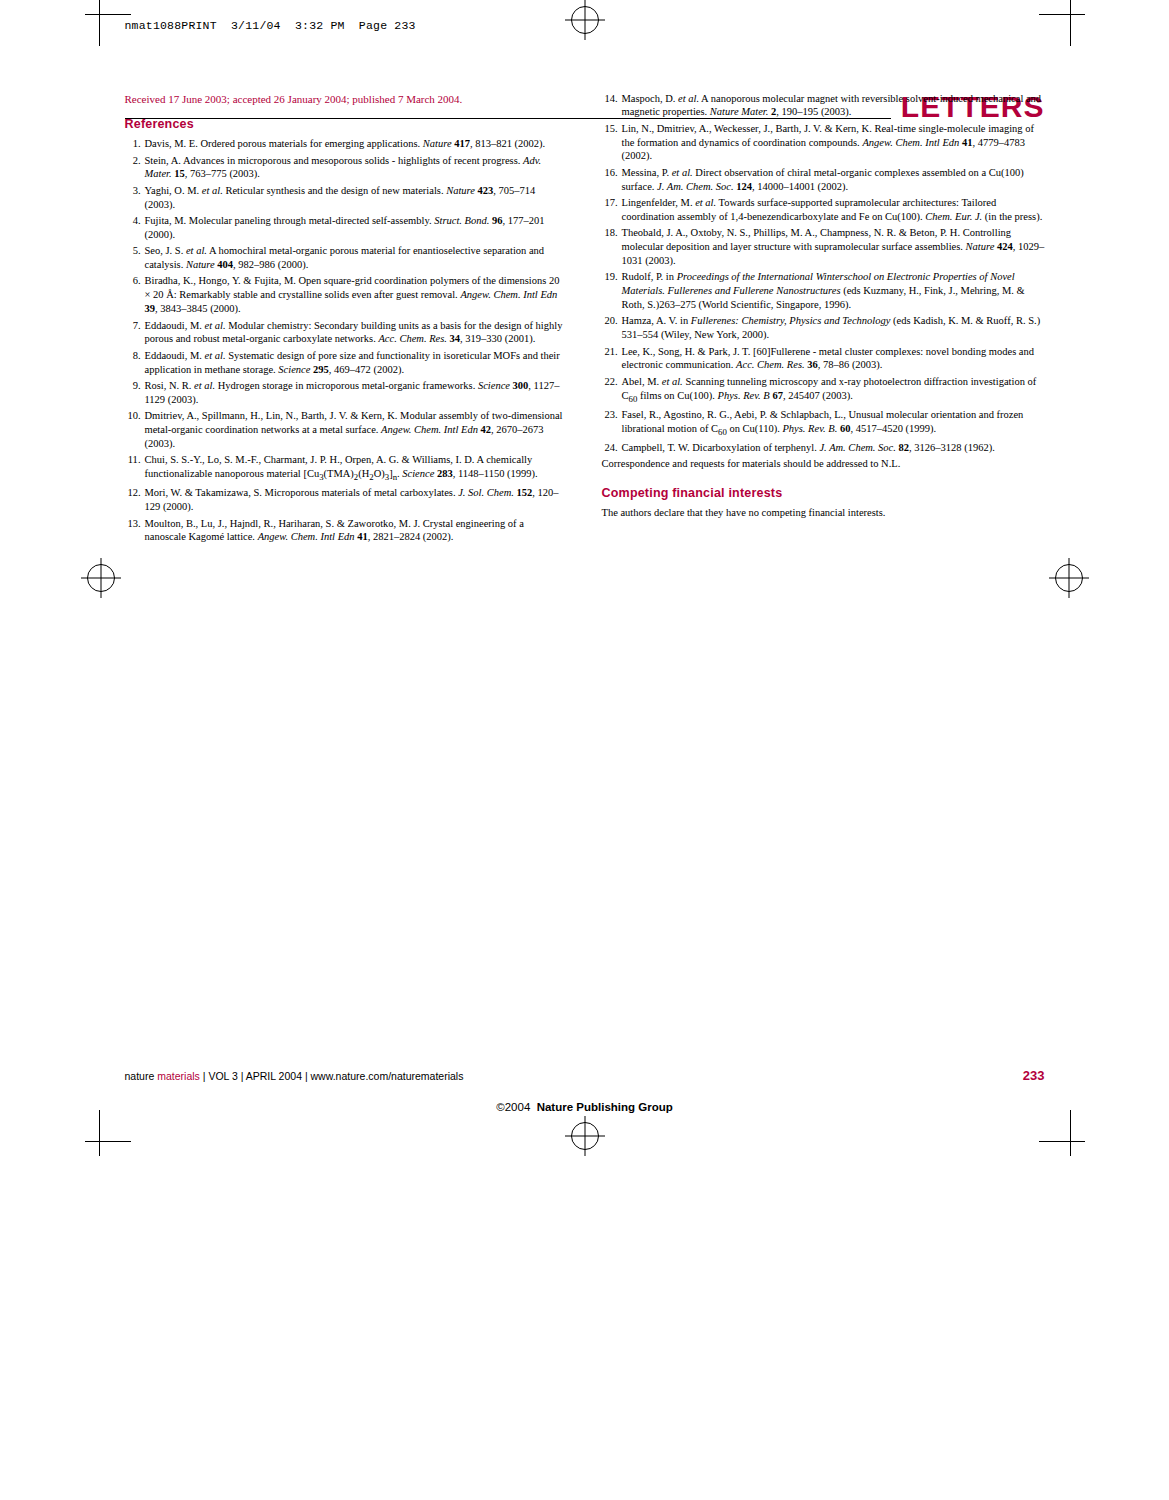nmat1088PRINT 3/11/04 3:32 PM Page 233
LETTERS
Received 17 June 2003; accepted 26 January 2004; published 7 March 2004.
References
Davis, M. E. Ordered porous materials for emerging applications. Nature 417, 813–821 (2002).
Stein, A. Advances in microporous and mesoporous solids - highlights of recent progress. Adv. Mater. 15, 763–775 (2003).
Yaghi, O. M. et al. Reticular synthesis and the design of new materials. Nature 423, 705–714 (2003).
Fujita, M. Molecular paneling through metal-directed self-assembly. Struct. Bond. 96, 177–201 (2000).
Seo, J. S. et al. A homochiral metal-organic porous material for enantioselective separation and catalysis. Nature 404, 982–986 (2000).
Biradha, K., Hongo, Y. & Fujita, M. Open square-grid coordination polymers of the dimensions 20 × 20 Å: Remarkably stable and crystalline solids even after guest removal. Angew. Chem. Intl Edn 39, 3843–3845 (2000).
Eddaoudi, M. et al. Modular chemistry: Secondary building units as a basis for the design of highly porous and robust metal-organic carboxylate networks. Acc. Chem. Res. 34, 319–330 (2001).
Eddaoudi, M. et al. Systematic design of pore size and functionality in isoreticular MOFs and their application in methane storage. Science 295, 469–472 (2002).
Rosi, N. R. et al. Hydrogen storage in microporous metal-organic frameworks. Science 300, 1127–1129 (2003).
Dmitriev, A., Spillmann, H., Lin, N., Barth, J. V. & Kern, K. Modular assembly of two-dimensional metal-organic coordination networks at a metal surface. Angew. Chem. Intl Edn 42, 2670–2673 (2003).
Chui, S. S.-Y., Lo, S. M.-F., Charmant, J. P. H., Orpen, A. G. & Williams, I. D. A chemically functionalizable nanoporous material [Cu3(TMA)2(H2O)3]n. Science 283, 1148–1150 (1999).
Mori, W. & Takamizawa, S. Microporous materials of metal carboxylates. J. Sol. Chem. 152, 120–129 (2000).
Moulton, B., Lu, J., Hajndl, R., Hariharan, S. & Zaworotko, M. J. Crystal engineering of a nanoscale Kagomé lattice. Angew. Chem. Intl Edn 41, 2821–2824 (2002).
Maspoch, D. et al. A nanoporous molecular magnet with reversible solvent-induced mechanical and magnetic properties. Nature Mater. 2, 190–195 (2003).
Lin, N., Dmitriev, A., Weckesser, J., Barth, J. V. & Kern, K. Real-time single-molecule imaging of the formation and dynamics of coordination compounds. Angew. Chem. Intl Edn 41, 4779–4783 (2002).
Messina, P. et al. Direct observation of chiral metal-organic complexes assembled on a Cu(100) surface. J. Am. Chem. Soc. 124, 14000–14001 (2002).
Lingenfelder, M. et al. Towards surface-supported supramolecular architectures: Tailored coordination assembly of 1,4-benezendicarboxylate and Fe on Cu(100). Chem. Eur. J. (in the press).
Theobald, J. A., Oxtoby, N. S., Phillips, M. A., Champness, N. R. & Beton, P. H. Controlling molecular deposition and layer structure with supramolecular surface assemblies. Nature 424, 1029–1031 (2003).
Rudolf, P. in Proceedings of the International Winterschool on Electronic Properties of Novel Materials. Fullerenes and Fullerene Nanostructures (eds Kuzmany, H., Fink, J., Mehring, M. & Roth, S.)263–275 (World Scientific, Singapore, 1996).
Hamza, A. V. in Fullerenes: Chemistry, Physics and Technology (eds Kadish, K. M. & Ruoff, R. S.) 531–554 (Wiley, New York, 2000).
Lee, K., Song, H. & Park, J. T. [60]Fullerene - metal cluster complexes: novel bonding modes and electronic communication. Acc. Chem. Res. 36, 78–86 (2003).
Abel, M. et al. Scanning tunneling microscopy and x-ray photoelectron diffraction investigation of C60 films on Cu(100). Phys. Rev. B 67, 245407 (2003).
Fasel, R., Agostino, R. G., Aebi, P. & Schlapbach, L., Unusual molecular orientation and frozen librational motion of C60 on Cu(110). Phys. Rev. B. 60, 4517–4520 (1999).
Campbell, T. W. Dicarboxylation of terphenyl. J. Am. Chem. Soc. 82, 3126–3128 (1962).
Correspondence and requests for materials should be addressed to N.L.
Competing financial interests
The authors declare that they have no competing financial interests.
nature materials | VOL 3 | APRIL 2004 | www.nature.com/naturematerials
233
©2004 Nature Publishing Group